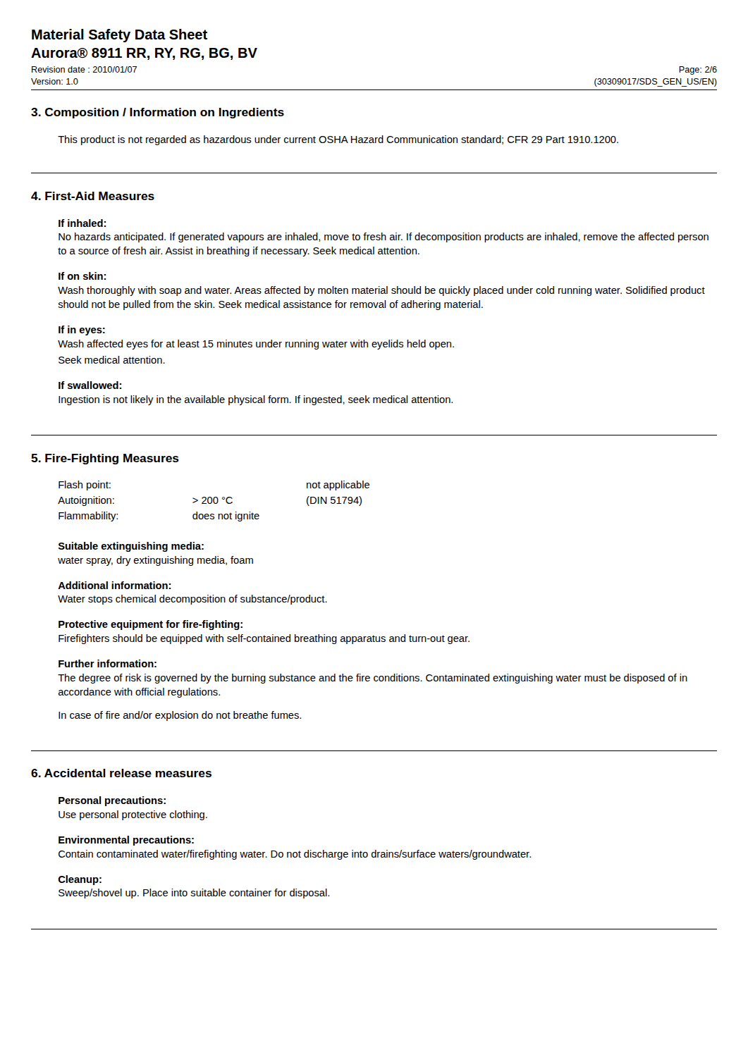Material Safety Data Sheet
Aurora® 8911 RR, RY, RG, BG, BV
Revision date : 2010/01/07
Version: 1.0
Page: 2/6
(30309017/SDS_GEN_US/EN)
3. Composition / Information on Ingredients
This product is not regarded as hazardous under current OSHA Hazard Communication standard; CFR 29 Part 1910.1200.
4. First-Aid Measures
If inhaled:
No hazards anticipated. If generated vapours are inhaled, move to fresh air. If decomposition products are inhaled, remove the affected person to a source of fresh air. Assist in breathing if necessary. Seek medical attention.
If on skin:
Wash thoroughly with soap and water. Areas affected by molten material should be quickly placed under cold running water. Solidified product should not be pulled from the skin. Seek medical assistance for removal of adhering material.
If in eyes:
Wash affected eyes for at least 15 minutes under running water with eyelids held open.
Seek medical attention.
If swallowed:
Ingestion is not likely in the available physical form. If ingested, seek medical attention.
5. Fire-Fighting Measures
| Flash point: | | not applicable |
| Autoignition: | > 200 °C | (DIN 51794) |
| Flammability: | does not ignite | |
Suitable extinguishing media:
water spray, dry extinguishing media, foam
Additional information:
Water stops chemical decomposition of substance/product.
Protective equipment for fire-fighting:
Firefighters should be equipped with self-contained breathing apparatus and turn-out gear.
Further information:
The degree of risk is governed by the burning substance and the fire conditions. Contaminated extinguishing water must be disposed of in accordance with official regulations.
In case of fire and/or explosion do not breathe fumes.
6. Accidental release measures
Personal precautions:
Use personal protective clothing.
Environmental precautions:
Contain contaminated water/firefighting water. Do not discharge into drains/surface waters/groundwater.
Cleanup:
Sweep/shovel up. Place into suitable container for disposal.